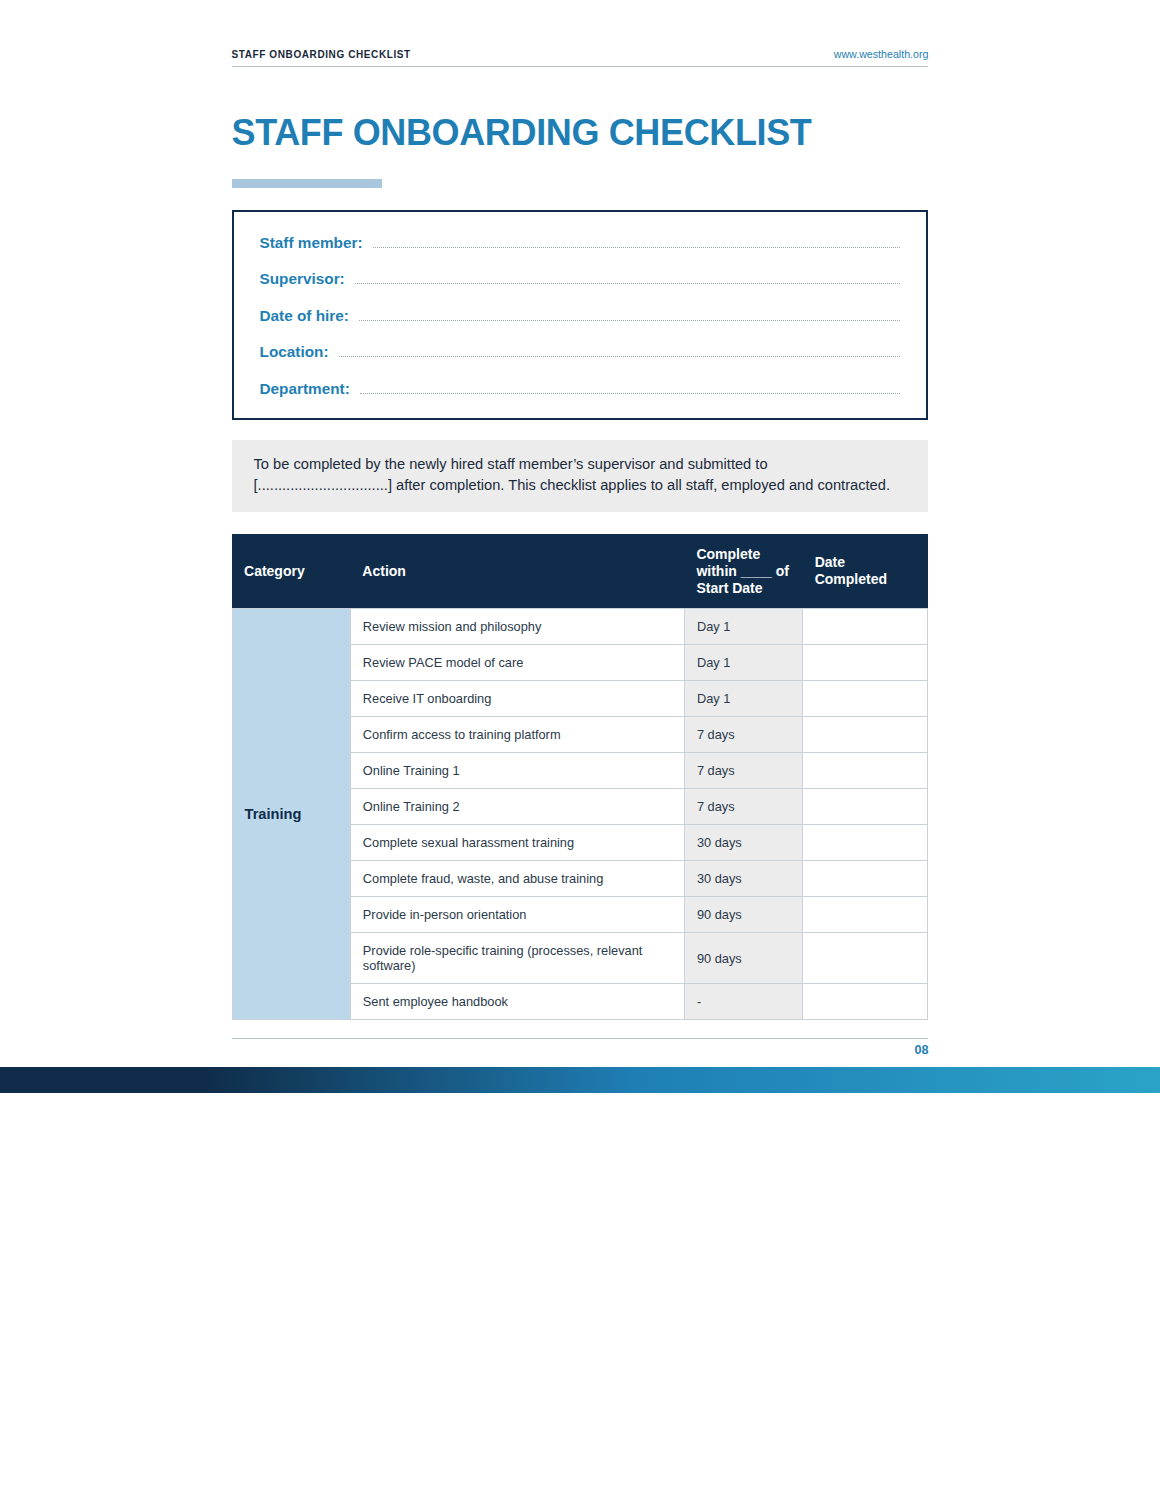Staff Onboarding Checklist
www.westhealth.org
STAFF ONBOARDING CHECKLIST
Staff member:
Supervisor:
Date of hire:
Location:
Department:
To be completed by the newly hired staff member’s supervisor and submitted to [................................] after completion. This checklist applies to all staff, employed and contracted.
| Category | Action | Complete within ____ of Start Date | Date Completed |
| --- | --- | --- | --- |
| Training | Review mission and philosophy | Day 1 | |
| Review PACE model of care | Day 1 | |
| Receive IT onboarding | Day 1 | |
| Confirm access to training platform | 7 days | |
| Online Training 1 | 7 days | |
| Online Training 2 | 7 days | |
| Complete sexual harassment training | 30 days | |
| Complete fraud, waste, and abuse training | 30 days | |
| Provide in-person orientation | 90 days | |
| Provide role-specific training (processes, relevant software) | 90 days | |
| Sent employee handbook | - | |
08